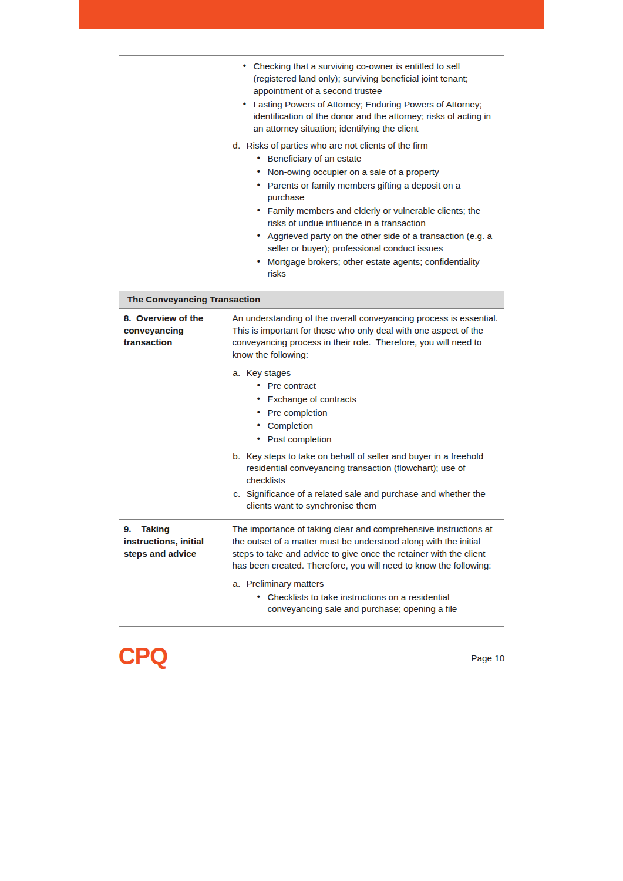| | Checking that a surviving co-owner is entitled to sell (registered land only); surviving beneficial joint tenant; appointment of a second trustee Lasting Powers of Attorney; Enduring Powers of Attorney; identification of the donor and the attorney; risks of acting in an attorney situation; identifying the client Risks of parties who are not clients of the firm Beneficiary of an estate Non-owing occupier on a sale of a property Parents or family members gifting a deposit on a purchase Family members and elderly or vulnerable clients; the risks of undue influence in a transaction Aggrieved party on the other side of a transaction (e.g. a seller or buyer); professional conduct issues Mortgage brokers; other estate agents; confidentiality risks |
| The Conveyancing Transaction |
| 8. Overview of the conveyancing transaction | An understanding of the overall conveyancing process is essential. This is important for those who only deal with one aspect of the conveyancing process in their role. Therefore, you will need to know the following: Key stages Pre contract Exchange of contracts Pre completion Completion Post completion Key steps to take on behalf of seller and buyer in a freehold residential conveyancing transaction (flowchart); use of checklists Significance of a related sale and purchase and whether the clients want to synchronise them |
| 9. Taking instructions, initial steps and advice | The importance of taking clear and comprehensive instructions at the outset of a matter must be understood along with the initial steps to take and advice to give once the retainer with the client has been created. Therefore, you will need to know the following: Preliminary matters Checklists to take instructions on a residential conveyancing sale and purchase; opening a file |
CPQ
Page 10